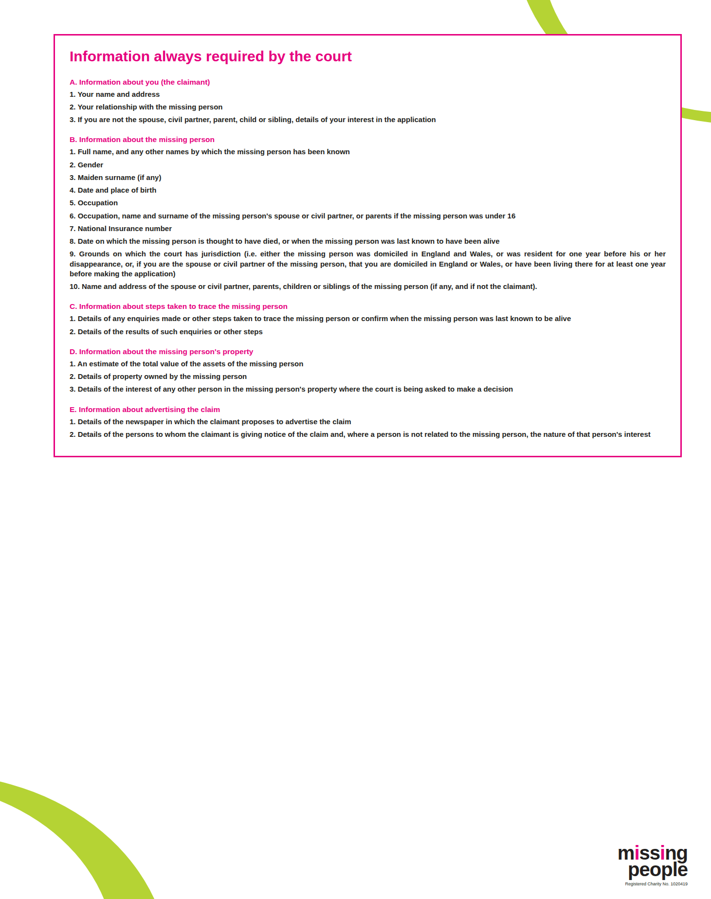Information always required by the court
A. Information about you (the claimant)
1. Your name and address
2. Your relationship with the missing person
3. If you are not the spouse, civil partner, parent, child or sibling, details of your interest in the application
B. Information about the missing person
1. Full name, and any other names by which the missing person has been known
2. Gender
3. Maiden surname (if any)
4. Date and place of birth
5. Occupation
6. Occupation, name and surname of the missing person's spouse or civil partner, or parents if the missing person was under 16
7. National Insurance number
8. Date on which the missing person is thought to have died, or when the missing person was last known to have been alive
9. Grounds on which the court has jurisdiction (i.e. either the missing person was domiciled in England and Wales, or was resident for one year before his or her disappearance, or, if you are the spouse or civil partner of the missing person, that you are domiciled in England or Wales, or have been living there for at least one year before making the application)
10. Name and address of the spouse or civil partner, parents, children or siblings of the missing person (if any, and if not the claimant).
C. Information about steps taken to trace the missing person
1. Details of any enquiries made or other steps taken to trace the missing person or confirm when the missing person was last known to be alive
2. Details of the results of such enquiries or other steps
D. Information about the missing person's property
1. An estimate of the total value of the assets of the missing person
2. Details of property owned by the missing person
3. Details of the interest of any other person in the missing person's property where the court is being asked to make a decision
E. Information about advertising the claim
1. Details of the newspaper in which the claimant proposes to advertise the claim
2. Details of the persons to whom the claimant is giving notice of the claim and, where a person is not related to the missing person, the nature of that person's interest
missing people Registered Charity No. 1020419